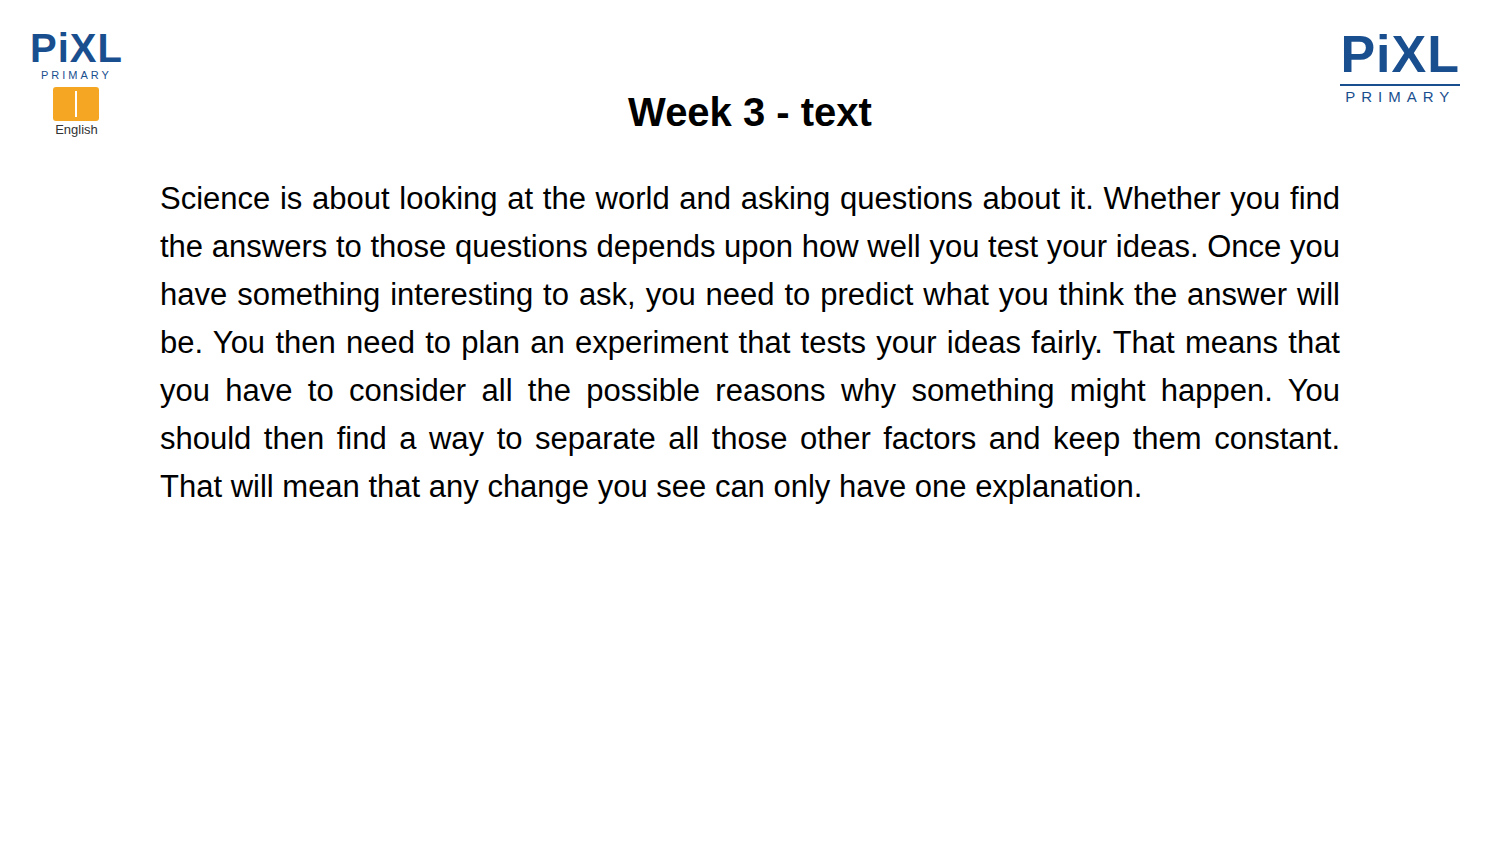PiXL
PRIMARY
English
PiXL
PRIMARY
Week 3 - text
Science is about looking at the world and asking questions about it. Whether you find the answers to those questions depends upon how well you test your ideas. Once you have something interesting to ask, you need to predict what you think the answer will be. You then need to plan an experiment that tests your ideas fairly. That means that you have to consider all the possible reasons why something might happen. You should then find a way to separate all those other factors and keep them constant. That will mean that any change you see can only have one explanation.